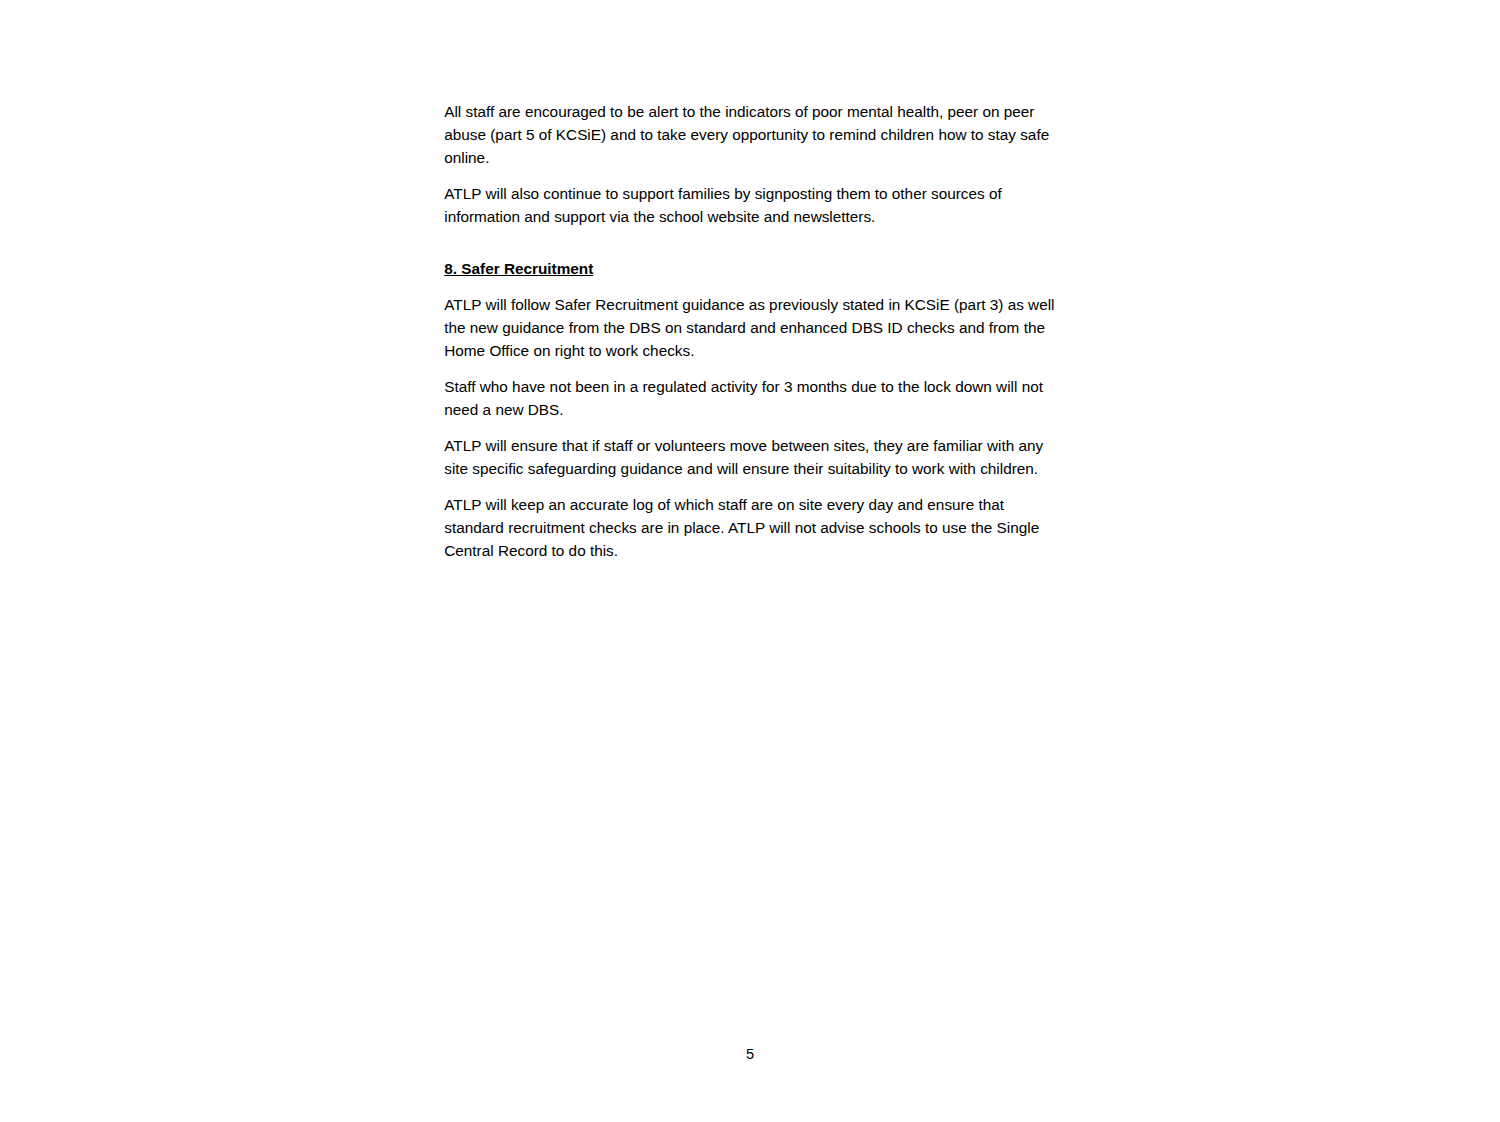All staff are encouraged to be alert to the indicators of poor mental health, peer on peer abuse (part 5 of KCSiE) and to take every opportunity to remind children how to stay safe online.
ATLP will also continue to support families by signposting them to other sources of information and support via the school website and newsletters.
8. Safer Recruitment
ATLP will follow Safer Recruitment guidance as previously stated in KCSiE (part 3) as well the new guidance from the DBS on standard and enhanced DBS ID checks and from the Home Office on right to work checks.
Staff who have not been in a regulated activity for 3 months due to the lock down will not need a new DBS.
ATLP will ensure that if staff or volunteers move between sites, they are familiar with any site specific safeguarding guidance and will ensure their suitability to work with children.
ATLP will keep an accurate log of which staff are on site every day and ensure that standard recruitment checks are in place. ATLP will not advise schools to use the Single Central Record to do this.
5